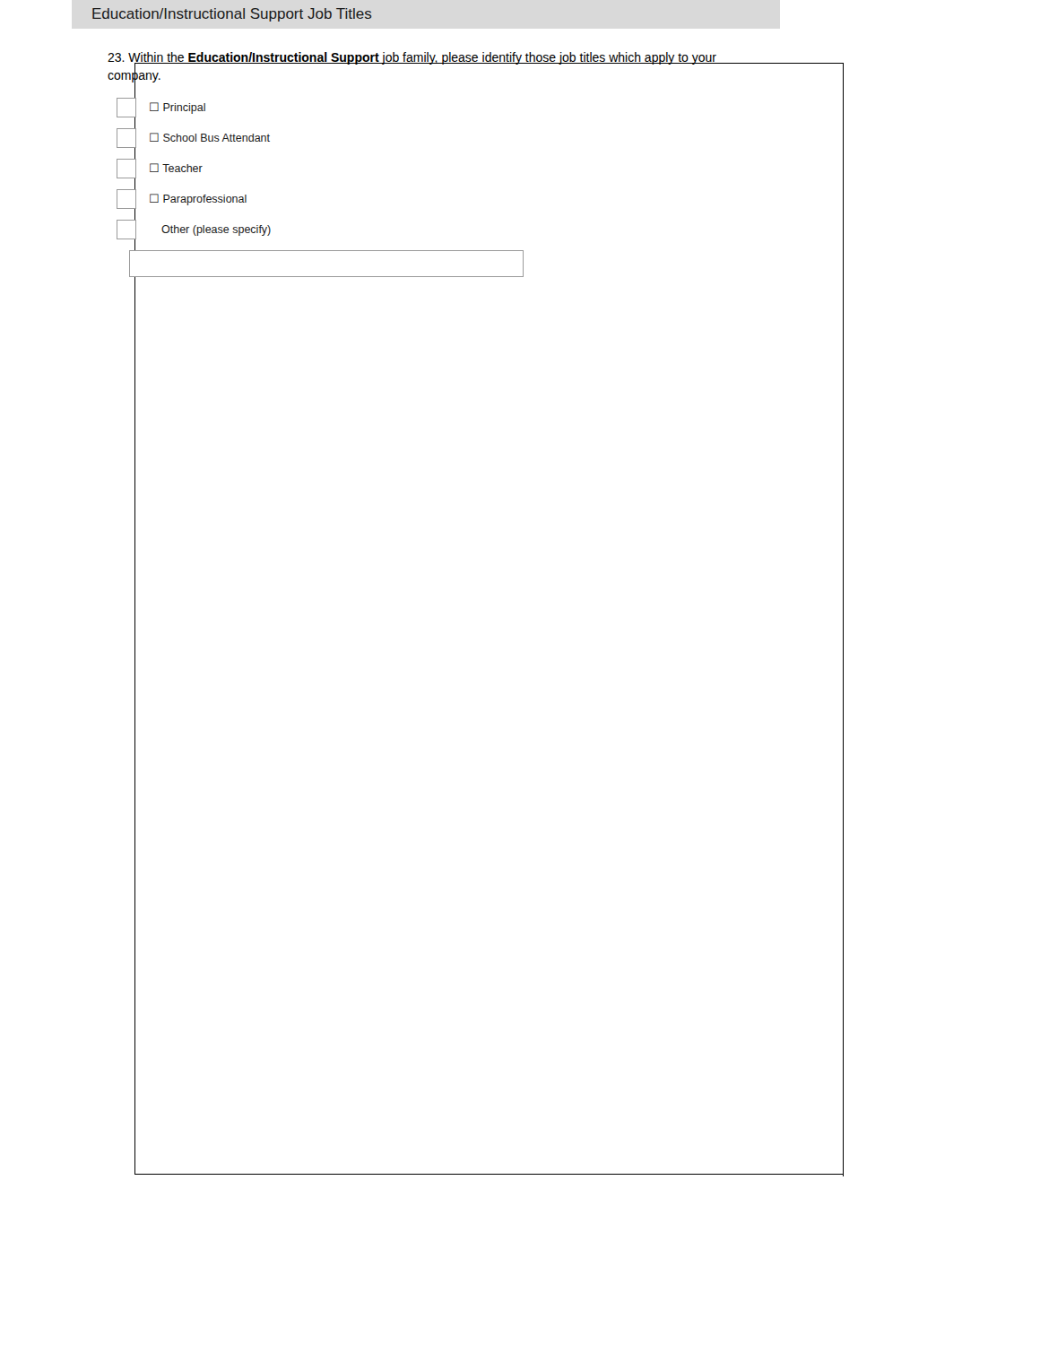Education/Instructional Support Job Titles
23. Within the Education/Instructional Support job family, please identify those job titles which apply to your company.
☐ Principal
☐ School Bus Attendant
☐ Teacher
☐ Paraprofessional
Other (please specify)